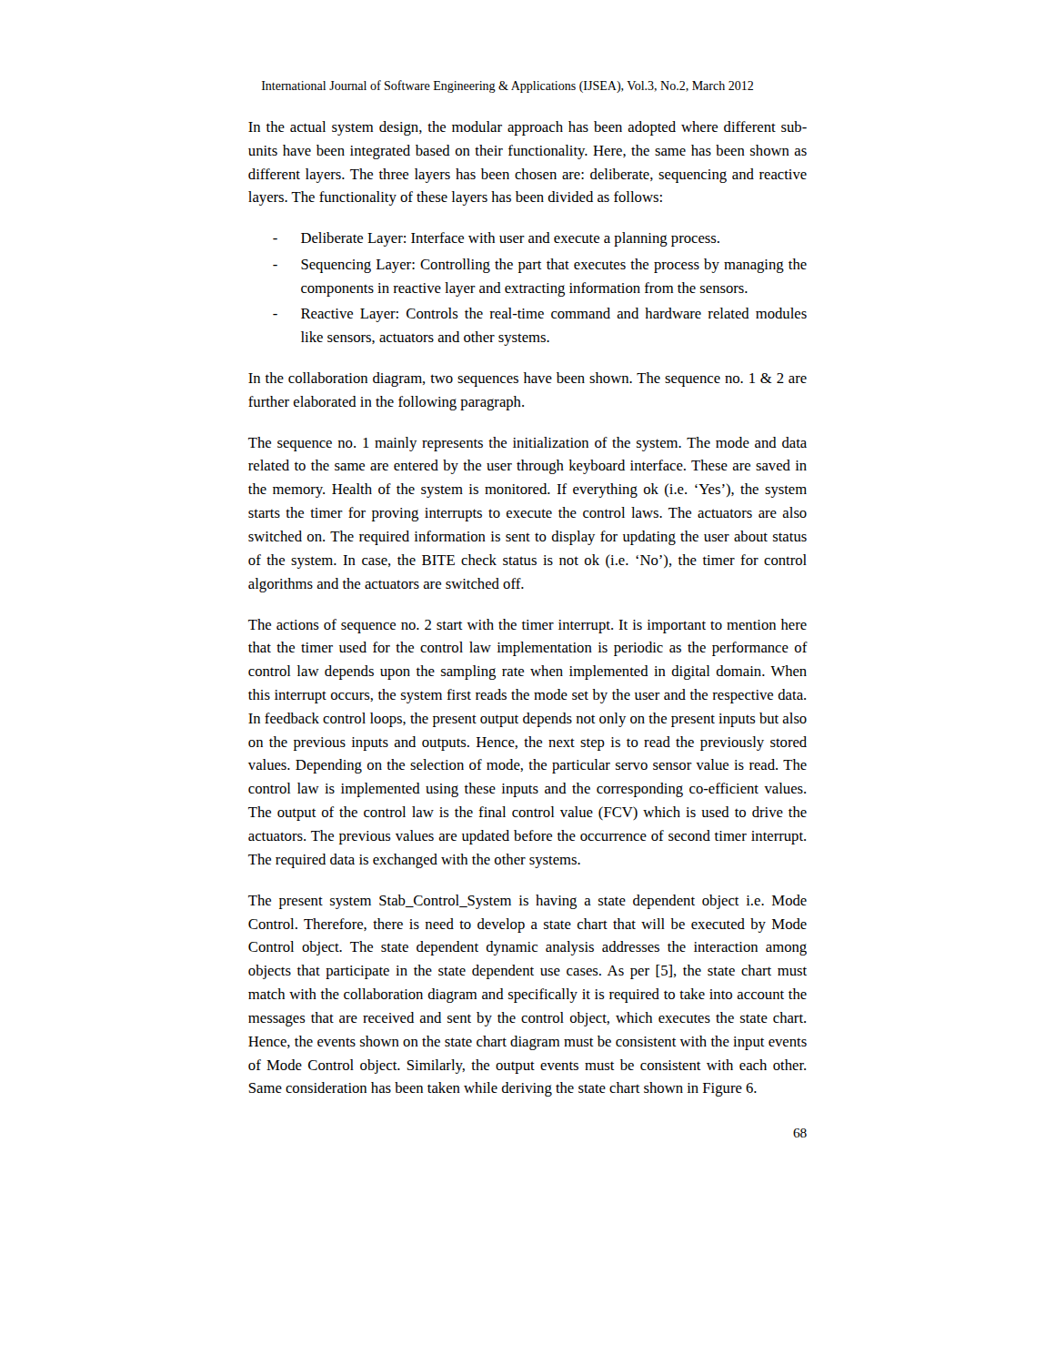International Journal of Software Engineering & Applications (IJSEA), Vol.3, No.2, March 2012
In the actual system design, the modular approach has been adopted where different sub-units have been integrated based on their functionality. Here, the same has been shown as different layers. The three layers has been chosen are: deliberate, sequencing and reactive layers. The functionality of these layers has been divided as follows:
Deliberate Layer: Interface with user and execute a planning process.
Sequencing Layer: Controlling the part that executes the process by managing the components in reactive layer and extracting information from the sensors.
Reactive Layer: Controls the real-time command and hardware related modules like sensors, actuators and other systems.
In the collaboration diagram, two sequences have been shown. The sequence no. 1 & 2 are further elaborated in the following paragraph.
The sequence no. 1 mainly represents the initialization of the system. The mode and data related to the same are entered by the user through keyboard interface. These are saved in the memory. Health of the system is monitored. If everything ok (i.e. ‘Yes’), the system starts the timer for proving interrupts to execute the control laws. The actuators are also switched on. The required information is sent to display for updating the user about status of the system. In case, the BITE check status is not ok (i.e. ‘No’), the timer for control algorithms and the actuators are switched off.
The actions of sequence no. 2 start with the timer interrupt. It is important to mention here that the timer used for the control law implementation is periodic as the performance of control law depends upon the sampling rate when implemented in digital domain. When this interrupt occurs, the system first reads the mode set by the user and the respective data. In feedback control loops, the present output depends not only on the present inputs but also on the previous inputs and outputs. Hence, the next step is to read the previously stored values. Depending on the selection of mode, the particular servo sensor value is read. The control law is implemented using these inputs and the corresponding co-efficient values. The output of the control law is the final control value (FCV) which is used to drive the actuators. The previous values are updated before the occurrence of second timer interrupt. The required data is exchanged with the other systems.
The present system Stab_Control_System is having a state dependent object i.e. Mode Control. Therefore, there is need to develop a state chart that will be executed by Mode Control object. The state dependent dynamic analysis addresses the interaction among objects that participate in the state dependent use cases. As per [5], the state chart must match with the collaboration diagram and specifically it is required to take into account the messages that are received and sent by the control object, which executes the state chart. Hence, the events shown on the state chart diagram must be consistent with the input events of Mode Control object. Similarly, the output events must be consistent with each other. Same consideration has been taken while deriving the state chart shown in Figure 6.
68